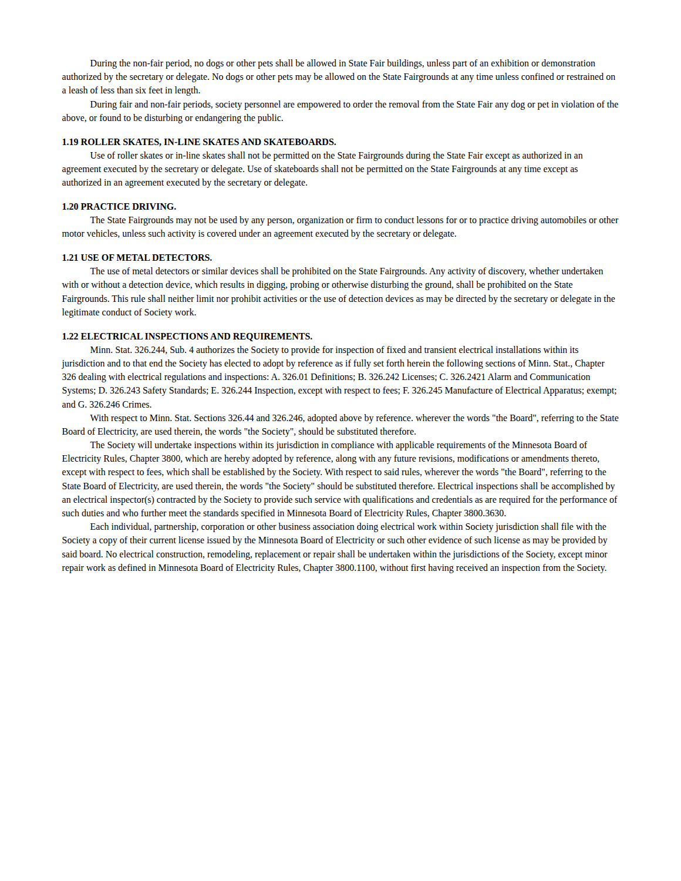During the non-fair period, no dogs or other pets shall be allowed in State Fair buildings, unless part of an exhibition or demonstration authorized by the secretary or delegate. No dogs or other pets may be allowed on the State Fairgrounds at any time unless confined or restrained on a leash of less than six feet in length.
During fair and non-fair periods, society personnel are empowered to order the removal from the State Fair any dog or pet in violation of the above, or found to be disturbing or endangering the public.
1.19 Roller Skates, In-Line Skates and Skateboards.
Use of roller skates or in-line skates shall not be permitted on the State Fairgrounds during the State Fair except as authorized in an agreement executed by the secretary or delegate. Use of skateboards shall not be permitted on the State Fairgrounds at any time except as authorized in an agreement executed by the secretary or delegate.
1.20 Practice Driving.
The State Fairgrounds may not be used by any person, organization or firm to conduct lessons for or to practice driving automobiles or other motor vehicles, unless such activity is covered under an agreement executed by the secretary or delegate.
1.21 Use of Metal Detectors.
The use of metal detectors or similar devices shall be prohibited on the State Fairgrounds. Any activity of discovery, whether undertaken with or without a detection device, which results in digging, probing or otherwise disturbing the ground, shall be prohibited on the State Fairgrounds. This rule shall neither limit nor prohibit activities or the use of detection devices as may be directed by the secretary or delegate in the legitimate conduct of Society work.
1.22 Electrical Inspections and Requirements.
Minn. Stat. 326.244, Sub. 4 authorizes the Society to provide for inspection of fixed and transient electrical installations within its jurisdiction and to that end the Society has elected to adopt by reference as if fully set forth herein the following sections of Minn. Stat., Chapter 326 dealing with electrical regulations and inspections: A. 326.01 Definitions; B. 326.242 Licenses; C. 326.2421 Alarm and Communication Systems; D. 326.243 Safety Standards; E. 326.244 Inspection, except with respect to fees; F. 326.245 Manufacture of Electrical Apparatus; exempt; and G. 326.246 Crimes.
With respect to Minn. Stat. Sections 326.44 and 326.246, adopted above by reference. wherever the words "the Board", referring to the State Board of Electricity, are used therein, the words "the Society", should be substituted therefore.
The Society will undertake inspections within its jurisdiction in compliance with applicable requirements of the Minnesota Board of Electricity Rules, Chapter 3800, which are hereby adopted by reference, along with any future revisions, modifications or amendments thereto, except with respect to fees, which shall be established by the Society. With respect to said rules, wherever the words "the Board", referring to the State Board of Electricity, are used therein, the words "the Society" should be substituted therefore. Electrical inspections shall be accomplished by an electrical inspector(s) contracted by the Society to provide such service with qualifications and credentials as are required for the performance of such duties and who further meet the standards specified in Minnesota Board of Electricity Rules, Chapter 3800.3630.
Each individual, partnership, corporation or other business association doing electrical work within Society jurisdiction shall file with the Society a copy of their current license issued by the Minnesota Board of Electricity or such other evidence of such license as may be provided by said board. No electrical construction, remodeling, replacement or repair shall be undertaken within the jurisdictions of the Society, except minor repair work as defined in Minnesota Board of Electricity Rules, Chapter 3800.1100, without first having received an inspection from the Society.